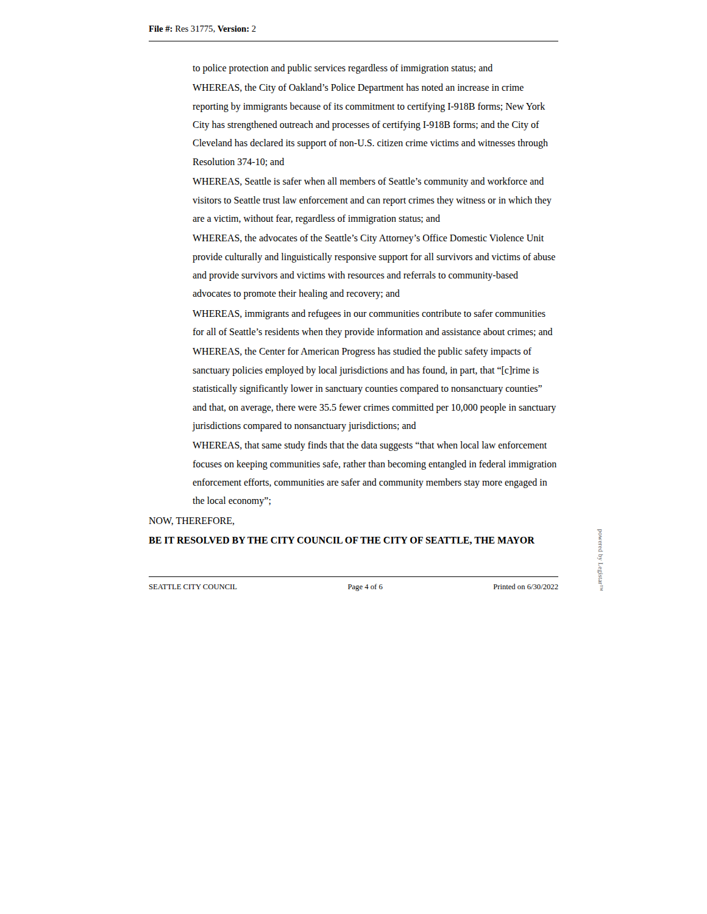File #: Res 31775, Version: 2
to police protection and public services regardless of immigration status; and
WHEREAS, the City of Oakland’s Police Department has noted an increase in crime reporting by immigrants because of its commitment to certifying I-918B forms; New York City has strengthened outreach and processes of certifying I-918B forms; and the City of Cleveland has declared its support of non-U.S. citizen crime victims and witnesses through Resolution 374-10; and
WHEREAS, Seattle is safer when all members of Seattle’s community and workforce and visitors to Seattle trust law enforcement and can report crimes they witness or in which they are a victim, without fear, regardless of immigration status; and
WHEREAS, the advocates of the Seattle’s City Attorney’s Office Domestic Violence Unit provide culturally and linguistically responsive support for all survivors and victims of abuse and provide survivors and victims with resources and referrals to community-based advocates to promote their healing and recovery; and
WHEREAS, immigrants and refugees in our communities contribute to safer communities for all of Seattle’s residents when they provide information and assistance about crimes; and
WHEREAS, the Center for American Progress has studied the public safety impacts of sanctuary policies employed by local jurisdictions and has found, in part, that “[c]rime is statistically significantly lower in sanctuary counties compared to nonsanctuary counties” and that, on average, there were 35.5 fewer crimes committed per 10,000 people in sanctuary jurisdictions compared to nonsanctuary jurisdictions; and
WHEREAS, that same study finds that the data suggests “that when local law enforcement focuses on keeping communities safe, rather than becoming entangled in federal immigration enforcement efforts, communities are safer and community members stay more engaged in the local economy”;
NOW, THEREFORE,
BE IT RESOLVED BY THE CITY COUNCIL OF THE CITY OF SEATTLE, THE MAYOR
SEATTLE CITY COUNCIL
Page 4 of 6
Printed on 6/30/2022
powered by Legistar™